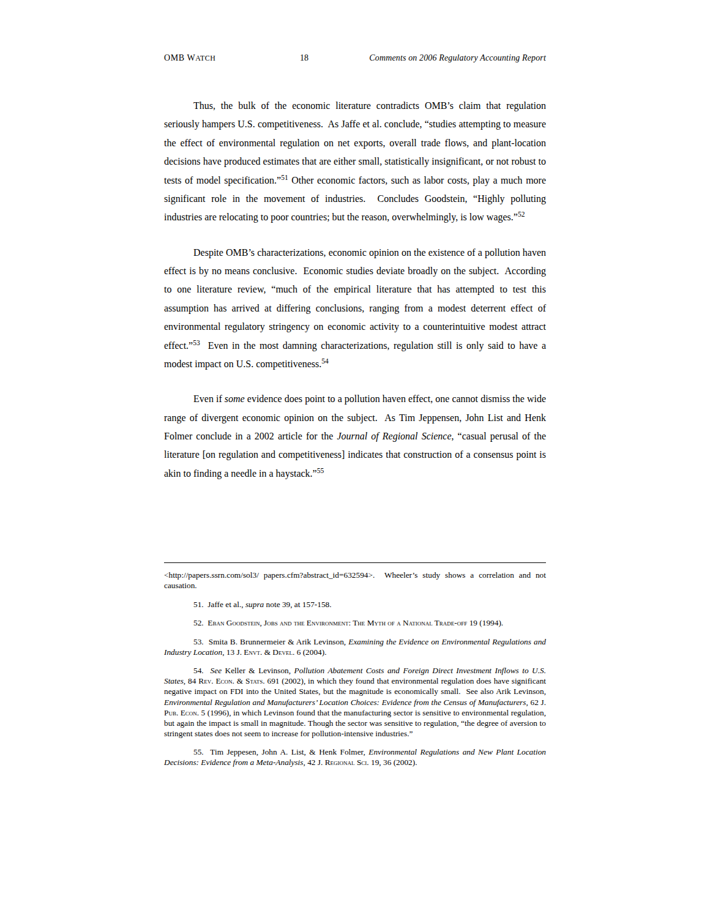OMB WATCH
18
Comments on 2006 Regulatory Accounting Report
Thus, the bulk of the economic literature contradicts OMB’s claim that regulation seriously hampers U.S. competitiveness. As Jaffe et al. conclude, “studies attempting to measure the effect of environmental regulation on net exports, overall trade flows, and plant-location decisions have produced estimates that are either small, statistically insignificant, or not robust to tests of model specification.”51 Other economic factors, such as labor costs, play a much more significant role in the movement of industries. Concludes Goodstein, “Highly polluting industries are relocating to poor countries; but the reason, overwhelmingly, is low wages.”52
Despite OMB’s characterizations, economic opinion on the existence of a pollution haven effect is by no means conclusive. Economic studies deviate broadly on the subject. According to one literature review, “much of the empirical literature that has attempted to test this assumption has arrived at differing conclusions, ranging from a modest deterrent effect of environmental regulatory stringency on economic activity to a counterintuitive modest attract effect.”53 Even in the most damning characterizations, regulation still is only said to have a modest impact on U.S. competitiveness.54
Even if some evidence does point to a pollution haven effect, one cannot dismiss the wide range of divergent economic opinion on the subject. As Tim Jeppensen, John List and Henk Folmer conclude in a 2002 article for the Journal of Regional Science, “casual perusal of the literature [on regulation and competitiveness] indicates that construction of a consensus point is akin to finding a needle in a haystack.”55
<http://papers.ssrn.com/sol3/ papers.cfm?abstract_id=632594>. Wheeler’s study shows a correlation and not causation.
51. Jaffe et al., supra note 39, at 157-158.
52. Eban Goodstein, Jobs and the Environment: The Myth of a National Trade-off 19 (1994).
53. Smita B. Brunnermeier & Arik Levinson, Examining the Evidence on Environmental Regulations and Industry Location, 13 J. Envt. & Devel. 6 (2004).
54. See Keller & Levinson, Pollution Abatement Costs and Foreign Direct Investment Inflows to U.S. States, 84 Rev. Econ. & Stats. 691 (2002), in which they found that environmental regulation does have significant negative impact on FDI into the United States, but the magnitude is economically small. See also Arik Levinson, Environmental Regulation and Manufacturers’ Location Choices: Evidence from the Census of Manufacturers, 62 J. Pub. Econ. 5 (1996), in which Levinson found that the manufacturing sector is sensitive to environmental regulation, but again the impact is small in magnitude. Though the sector was sensitive to regulation, “the degree of aversion to stringent states does not seem to increase for pollution-intensive industries.”
55. Tim Jeppesen, John A. List, & Henk Folmer, Environmental Regulations and New Plant Location Decisions: Evidence from a Meta-Analysis, 42 J. Regional Sci. 19, 36 (2002).